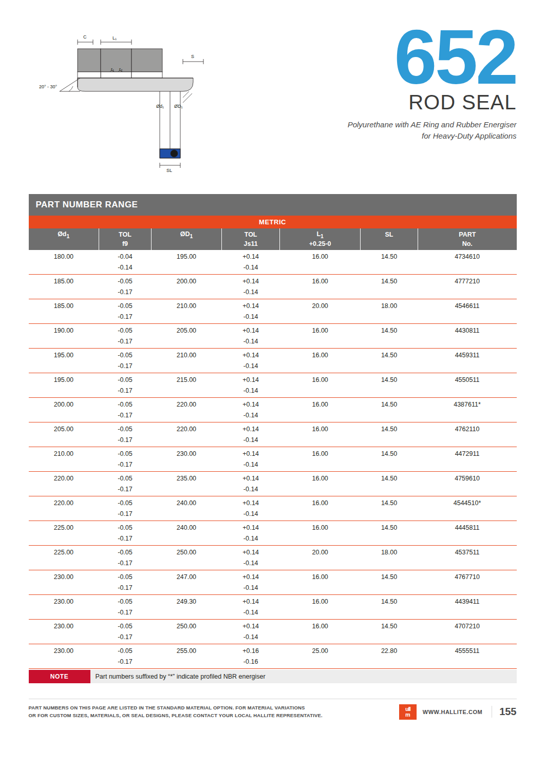L₁ C r₁ r₂ 20° - 30° S Ød₁ ØD₁ SL
652
ROD SEAL
Polyurethane with AE Ring and Rubber Energiser
for Heavy-Duty Applications
PART NUMBER RANGE
| METRIC |
| --- |
| Ød 1 | TOL | ØD 1 | TOL | L 1 | SL | PART |
| | f9 | | Js11 | +0.25-0 | | No. |
| 180.00 | -0.04 | 195.00 | +0.14 | 16.00 | 14.50 | 4734610 |
| | -0.14 | | -0.14 | | | |
| 185.00 | -0.05 | 200.00 | +0.14 | 16.00 | 14.50 | 4777210 |
| | -0.17 | | -0.14 | | | |
| 185.00 | -0.05 | 210.00 | +0.14 | 20.00 | 18.00 | 4546611 |
| | -0.17 | | -0.14 | | | |
| 190.00 | -0.05 | 205.00 | +0.14 | 16.00 | 14.50 | 4430811 |
| | -0.17 | | -0.14 | | | |
| 195.00 | -0.05 | 210.00 | +0.14 | 16.00 | 14.50 | 4459311 |
| | -0.17 | | -0.14 | | | |
| 195.00 | -0.05 | 215.00 | +0.14 | 16.00 | 14.50 | 4550511 |
| | -0.17 | | -0.14 | | | |
| 200.00 | -0.05 | 220.00 | +0.14 | 16.00 | 14.50 | 4387611* |
| | -0.17 | | -0.14 | | | |
| 205.00 | -0.05 | 220.00 | +0.14 | 16.00 | 14.50 | 4762110 |
| | -0.17 | | -0.14 | | | |
| 210.00 | -0.05 | 230.00 | +0.14 | 16.00 | 14.50 | 4472911 |
| | -0.17 | | -0.14 | | | |
| 220.00 | -0.05 | 235.00 | +0.14 | 16.00 | 14.50 | 4759610 |
| | -0.17 | | -0.14 | | | |
| 220.00 | -0.05 | 240.00 | +0.14 | 16.00 | 14.50 | 4544510* |
| | -0.17 | | -0.14 | | | |
| 225.00 | -0.05 | 240.00 | +0.14 | 16.00 | 14.50 | 4445811 |
| | -0.17 | | -0.14 | | | |
| 225.00 | -0.05 | 250.00 | +0.14 | 20.00 | 18.00 | 4537511 |
| | -0.17 | | -0.14 | | | |
| 230.00 | -0.05 | 247.00 | +0.14 | 16.00 | 14.50 | 4767710 |
| | -0.17 | | -0.14 | | | |
| 230.00 | -0.05 | 249.30 | +0.14 | 16.00 | 14.50 | 4439411 |
| | -0.17 | | -0.14 | | | |
| 230.00 | -0.05 | 250.00 | +0.14 | 16.00 | 14.50 | 4707210 |
| | -0.17 | | -0.14 | | | |
| 230.00 | -0.05 | 255.00 | +0.16 | 25.00 | 22.80 | 4555511 |
| | -0.17 | | -0.16 | | | |
| NOTE Part numbers suffixed by “*” indicate profiled NBR energiser |
PART NUMBERS ON THIS PAGE ARE LISTED IN THE STANDARD MATERIAL OPTION. FOR MATERIAL VARIATIONS
OR FOR CUSTOM SIZES, MATERIALS, OR SEAL DESIGNS, PLEASE CONTACT YOUR LOCAL HALLITE REPRESENTATIVE.
ull
m
WWW.HALLITE.COM
155